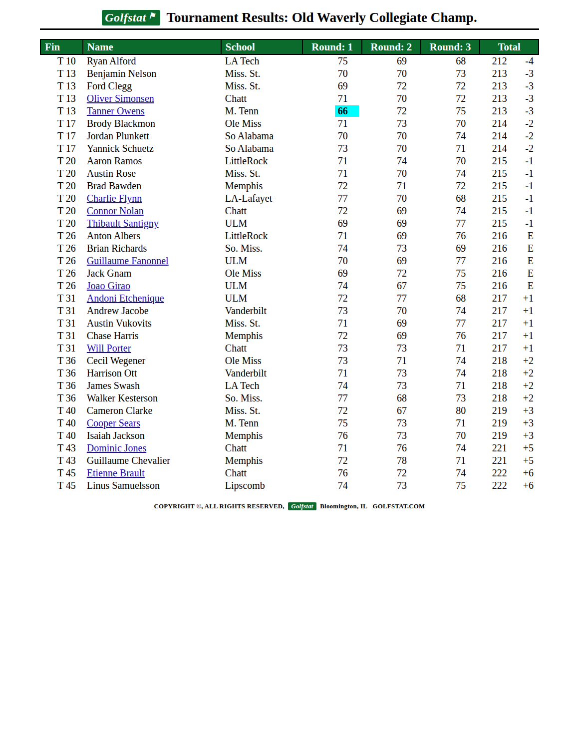Golfstat
Tournament Results: Old Waverly Collegiate Champ.
| Fin | Name | School | Round: 1 | Round: 2 | Round: 3 | Total |
| --- | --- | --- | --- | --- | --- | --- |
| T 10 | Ryan Alford | LA Tech | 75 | 69 | 68 | 212 | -4 |
| T 13 | Benjamin Nelson | Miss. St. | 70 | 70 | 73 | 213 | -3 |
| T 13 | Ford Clegg | Miss. St. | 69 | 72 | 72 | 213 | -3 |
| T 13 | Oliver Simonsen | Chatt | 71 | 70 | 72 | 213 | -3 |
| T 13 | Tanner Owens | M. Tenn | 66 | 72 | 75 | 213 | -3 |
| T 17 | Brody Blackmon | Ole Miss | 71 | 73 | 70 | 214 | -2 |
| T 17 | Jordan Plunkett | So Alabama | 70 | 70 | 74 | 214 | -2 |
| T 17 | Yannick Schuetz | So Alabama | 73 | 70 | 71 | 214 | -2 |
| T 20 | Aaron Ramos | LittleRock | 71 | 74 | 70 | 215 | -1 |
| T 20 | Austin Rose | Miss. St. | 71 | 70 | 74 | 215 | -1 |
| T 20 | Brad Bawden | Memphis | 72 | 71 | 72 | 215 | -1 |
| T 20 | Charlie Flynn | LA-Lafayet | 77 | 70 | 68 | 215 | -1 |
| T 20 | Connor Nolan | Chatt | 72 | 69 | 74 | 215 | -1 |
| T 20 | Thibault Santigny | ULM | 69 | 69 | 77 | 215 | -1 |
| T 26 | Anton Albers | LittleRock | 71 | 69 | 76 | 216 | E |
| T 26 | Brian Richards | So. Miss. | 74 | 73 | 69 | 216 | E |
| T 26 | Guillaume Fanonnel | ULM | 70 | 69 | 77 | 216 | E |
| T 26 | Jack Gnam | Ole Miss | 69 | 72 | 75 | 216 | E |
| T 26 | Joao Girao | ULM | 74 | 67 | 75 | 216 | E |
| T 31 | Andoni Etchenique | ULM | 72 | 77 | 68 | 217 | +1 |
| T 31 | Andrew Jacobe | Vanderbilt | 73 | 70 | 74 | 217 | +1 |
| T 31 | Austin Vukovits | Miss. St. | 71 | 69 | 77 | 217 | +1 |
| T 31 | Chase Harris | Memphis | 72 | 69 | 76 | 217 | +1 |
| T 31 | Will Porter | Chatt | 73 | 73 | 71 | 217 | +1 |
| T 36 | Cecil Wegener | Ole Miss | 73 | 71 | 74 | 218 | +2 |
| T 36 | Harrison Ott | Vanderbilt | 71 | 73 | 74 | 218 | +2 |
| T 36 | James Swash | LA Tech | 74 | 73 | 71 | 218 | +2 |
| T 36 | Walker Kesterson | So. Miss. | 77 | 68 | 73 | 218 | +2 |
| T 40 | Cameron Clarke | Miss. St. | 72 | 67 | 80 | 219 | +3 |
| T 40 | Cooper Sears | M. Tenn | 75 | 73 | 71 | 219 | +3 |
| T 40 | Isaiah Jackson | Memphis | 76 | 73 | 70 | 219 | +3 |
| T 43 | Dominic Jones | Chatt | 71 | 76 | 74 | 221 | +5 |
| T 43 | Guillaume Chevalier | Memphis | 72 | 78 | 71 | 221 | +5 |
| T 45 | Etienne Brault | Chatt | 76 | 72 | 74 | 222 | +6 |
| T 45 | Linus Samuelsson | Lipscomb | 74 | 73 | 75 | 222 | +6 |
COPYRIGHT ©, ALL RIGHTS RESERVED, Golfstat Bloomington, IL GOLFSTAT.COM